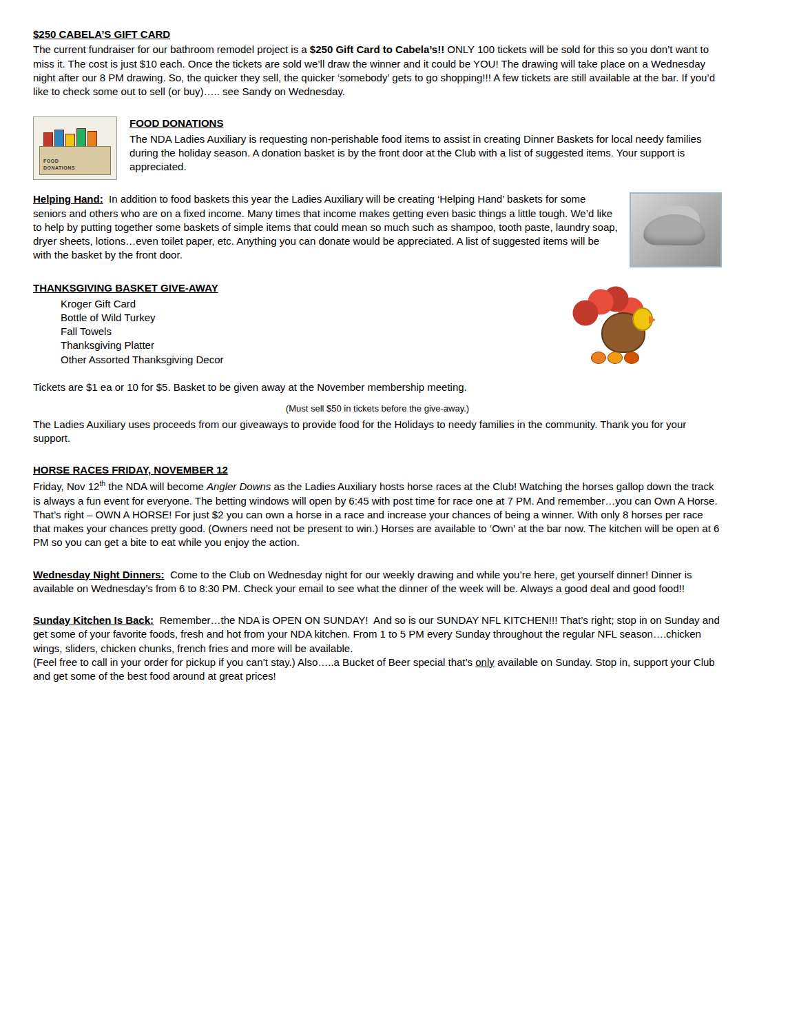$250 Cabela’s Gift Card
The current fundraiser for our bathroom remodel project is a $250 Gift Card to Cabela’s!! ONLY 100 tickets will be sold for this so you don’t want to miss it. The cost is just $10 each. Once the tickets are sold we’ll draw the winner and it could be YOU! The drawing will take place on a Wednesday night after our 8 PM drawing. So, the quicker they sell, the quicker ‘somebody’ gets to go shopping!!! A few tickets are still available at the bar. If you’d like to check some out to sell (or buy)….. see Sandy on Wednesday.
FOOD
DONATIONS
Food Donations
The NDA Ladies Auxiliary is requesting non-perishable food items to assist in creating Dinner Baskets for local needy families during the holiday season. A donation basket is by the front door at the Club with a list of suggested items. Your support is appreciated.
Helping Hand: In addition to food baskets this year the Ladies Auxiliary will be creating ‘Helping Hand’ baskets for some seniors and others who are on a fixed income. Many times that income makes getting even basic things a little tough. We’d like to help by putting together some baskets of simple items that could mean so much such as shampoo, tooth paste, laundry soap, dryer sheets, lotions…even toilet paper, etc. Anything you can donate would be appreciated. A list of suggested items will be with the basket by the front door.
Thanksgiving Basket Give-Away
Kroger Gift Card
Bottle of Wild Turkey
Fall Towels
Thanksgiving Platter
Other Assorted Thanksgiving Decor
Tickets are $1 ea or 10 for $5. Basket to be given away at the November membership meeting.
(Must sell $50 in tickets before the give-away.)
The Ladies Auxiliary uses proceeds from our giveaways to provide food for the Holidays to needy families in the community. Thank you for your support.
Horse Races Friday, November 12
Friday, Nov 12th the NDA will become Angler Downs as the Ladies Auxiliary hosts horse races at the Club! Watching the horses gallop down the track is always a fun event for everyone. The betting windows will open by 6:45 with post time for race one at 7 PM. And remember…you can Own A Horse. That’s right – OWN A HORSE! For just $2 you can own a horse in a race and increase your chances of being a winner. With only 8 horses per race that makes your chances pretty good. (Owners need not be present to win.) Horses are available to ‘Own’ at the bar now. The kitchen will be open at 6 PM so you can get a bite to eat while you enjoy the action.
Wednesday Night Dinners: Come to the Club on Wednesday night for our weekly drawing and while you’re here, get yourself dinner! Dinner is available on Wednesday’s from 6 to 8:30 PM. Check your email to see what the dinner of the week will be. Always a good deal and good food!!
Sunday Kitchen Is Back: Remember…the NDA is OPEN ON SUNDAY! And so is our SUNDAY NFL KITCHEN!!! That’s right; stop in on Sunday and get some of your favorite foods, fresh and hot from your NDA kitchen. From 1 to 5 PM every Sunday throughout the regular NFL season….chicken wings, sliders, chicken chunks, french fries and more will be available.
(Feel free to call in your order for pickup if you can’t stay.) Also…..a Bucket of Beer special that’s only available on Sunday. Stop in, support your Club and get some of the best food around at great prices!